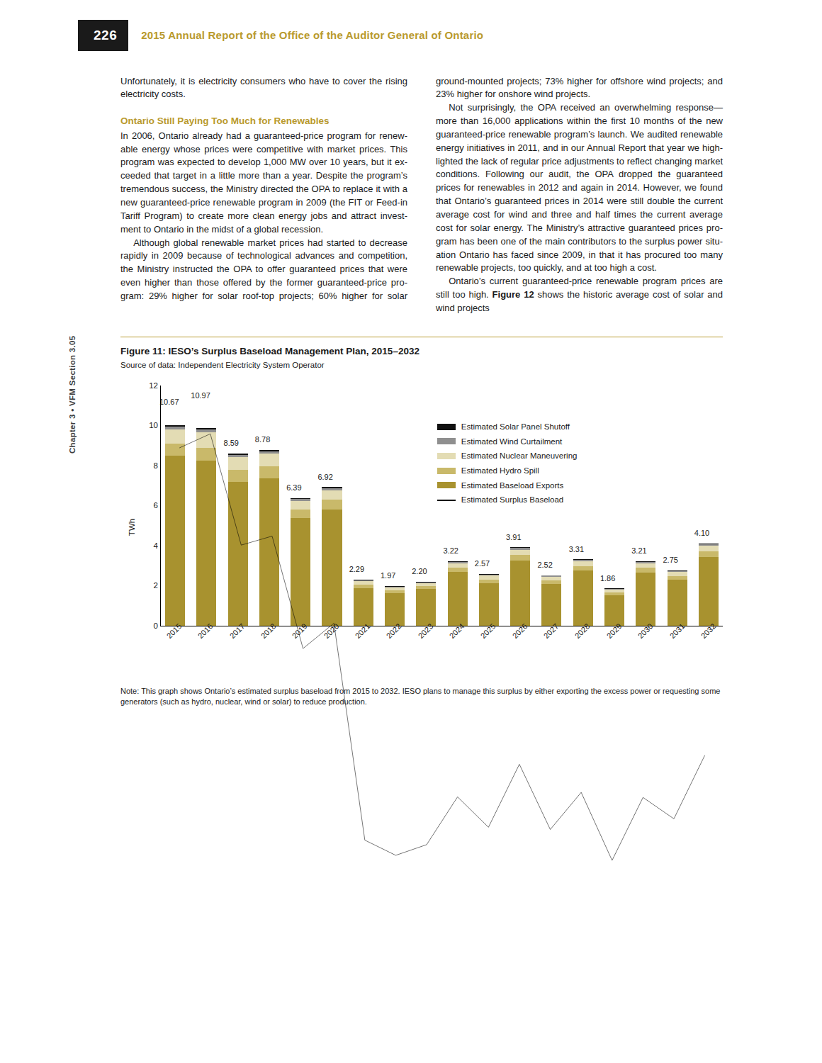226
2015 Annual Report of the Office of the Auditor General of Ontario
Chapter 3 • VFM Section 3.05
Unfortunately, it is electricity consumers who have to cover the rising electricity costs.
Ontario Still Paying Too Much for Renewables
In 2006, Ontario already had a guaranteed-price program for renewable energy whose prices were competitive with market prices. This program was expected to develop 1,000 MW over 10 years, but it exceeded that target in a little more than a year. Despite the program’s tremendous success, the Ministry directed the OPA to replace it with a new guaranteed-price renewable program in 2009 (the FIT or Feed-in Tariff Program) to create more clean energy jobs and attract investment to Ontario in the midst of a global recession.
Although global renewable market prices had started to decrease rapidly in 2009 because of technological advances and competition, the Ministry instructed the OPA to offer guaranteed prices that were even higher than those offered by the former guaranteed-price program: 29% higher for solar roof-top projects; 60% higher for solar ground-mounted projects; 73% higher for offshore wind projects; and 23% higher for onshore wind projects.
Not surprisingly, the OPA received an overwhelming response—more than 16,000 applications within the first 10 months of the new guaranteed-price renewable program’s launch. We audited renewable energy initiatives in 2011, and in our Annual Report that year we highlighted the lack of regular price adjustments to reflect changing market conditions. Following our audit, the OPA dropped the guaranteed prices for renewables in 2012 and again in 2014. However, we found that Ontario’s guaranteed prices in 2014 were still double the current average cost for wind and three and half times the current average cost for solar energy. The Ministry’s attractive guaranteed prices program has been one of the main contributors to the surplus power situation Ontario has faced since 2009, in that it has procured too many renewable projects, too quickly, and at too high a cost.
Ontario’s current guaranteed-price renewable program prices are still too high. Figure 12 shows the historic average cost of solar and wind projects
Figure 11: IESO’s Surplus Baseload Management Plan, 2015–2032
Source of data: Independent Electricity System Operator
TWh
12
10
8
6
4
2
0
10.67
10.97
8.59
8.78
6.39
6.92
2.29
1.97
2.20
3.22
2.57
3.91
2.52
3.31
1.86
3.21
2.75
4.10
Estimated Solar Panel Shutoff
Estimated Wind Curtailment
Estimated Nuclear Maneuvering
Estimated Hydro Spill
Estimated Baseload Exports
Estimated Surplus Baseload
2015
2016
2017
2018
2019
2020
2021
2022
2023
2024
2025
2026
2027
2028
2029
2030
2031
2032
Note: This graph shows Ontario’s estimated surplus baseload from 2015 to 2032. IESO plans to manage this surplus by either exporting the excess power or requesting some generators (such as hydro, nuclear, wind or solar) to reduce production.